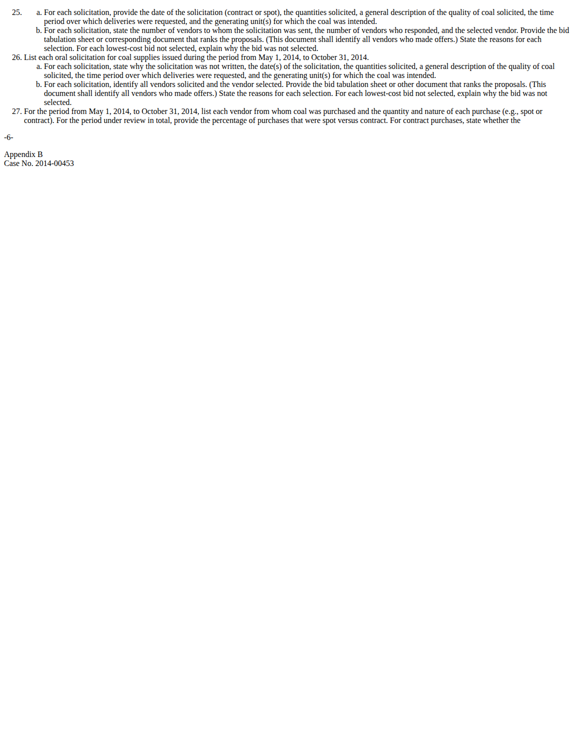For each solicitation, provide the date of the solicitation (contract or spot), the quantities solicited, a general description of the quality of coal solicited, the time period over which deliveries were requested, and the generating unit(s) for which the coal was intended.
For each solicitation, state the number of vendors to whom the solicitation was sent, the number of vendors who responded, and the selected vendor. Provide the bid tabulation sheet or corresponding document that ranks the proposals. (This document shall identify all vendors who made offers.) State the reasons for each selection. For each lowest-cost bid not selected, explain why the bid was not selected.
List each oral solicitation for coal supplies issued during the period from May 1, 2014, to October 31, 2014.
For each solicitation, state why the solicitation was not written, the date(s) of the solicitation, the quantities solicited, a general description of the quality of coal solicited, the time period over which deliveries were requested, and the generating unit(s) for which the coal was intended.
For each solicitation, identify all vendors solicited and the vendor selected. Provide the bid tabulation sheet or other document that ranks the proposals. (This document shall identify all vendors who made offers.) State the reasons for each selection. For each lowest-cost bid not selected, explain why the bid was not selected.
For the period from May 1, 2014, to October 31, 2014, list each vendor from whom coal was purchased and the quantity and nature of each purchase (e.g., spot or contract). For the period under review in total, provide the percentage of purchases that were spot versus contract. For contract purchases, state whether the
-6-
Appendix B
Case No. 2014-00453